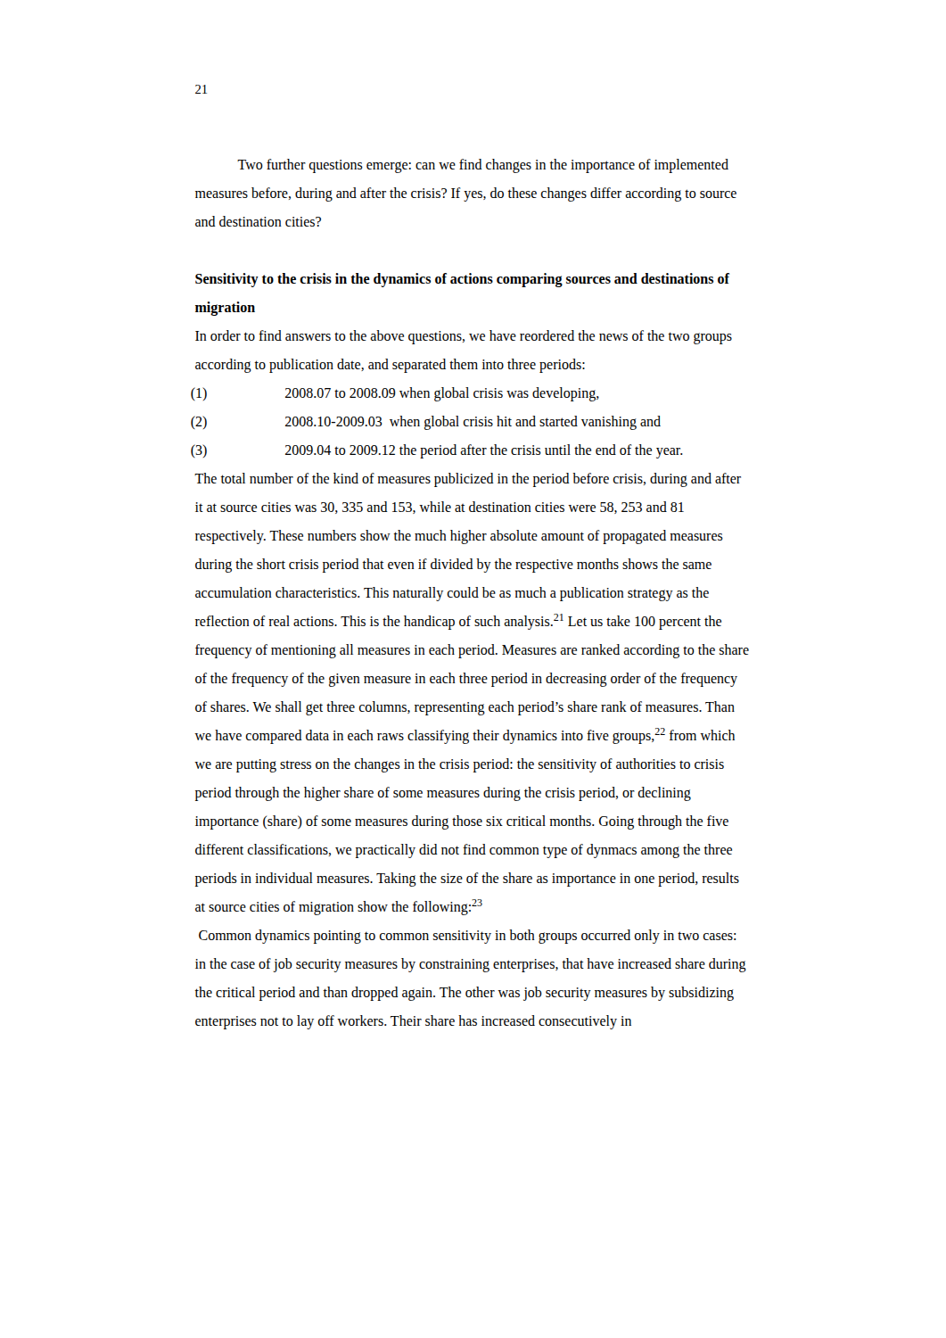21
Two further questions emerge: can we find changes in the importance of implemented measures before, during and after the crisis? If yes, do these changes differ according to source and destination cities?
Sensitivity to the crisis in the dynamics of actions comparing sources and destinations of migration
In order to find answers to the above questions, we have reordered the news of the two groups according to publication date, and separated them into three periods:
(1) 2008.07 to 2008.09 when global crisis was developing,
(2) 2008.10-2009.03 when global crisis hit and started vanishing and
(3) 2009.04 to 2009.12 the period after the crisis until the end of the year.
The total number of the kind of measures publicized in the period before crisis, during and after it at source cities was 30, 335 and 153, while at destination cities were 58, 253 and 81 respectively. These numbers show the much higher absolute amount of propagated measures during the short crisis period that even if divided by the respective months shows the same accumulation characteristics. This naturally could be as much a publication strategy as the reflection of real actions. This is the handicap of such analysis.21 Let us take 100 percent the frequency of mentioning all measures in each period. Measures are ranked according to the share of the frequency of the given measure in each three period in decreasing order of the frequency of shares. We shall get three columns, representing each period’s share rank of measures. Than we have compared data in each raws classifying their dynamics into five groups,22 from which we are putting stress on the changes in the crisis period: the sensitivity of authorities to crisis period through the higher share of some measures during the crisis period, or declining importance (share) of some measures during those six critical months. Going through the five different classifications, we practically did not find common type of dynmacs among the three periods in individual measures. Taking the size of the share as importance in one period, results at source cities of migration show the following:23
Common dynamics pointing to common sensitivity in both groups occurred only in two cases: in the case of job security measures by constraining enterprises, that have increased share during the critical period and than dropped again. The other was job security measures by subsidizing enterprises not to lay off workers. Their share has increased consecutively in